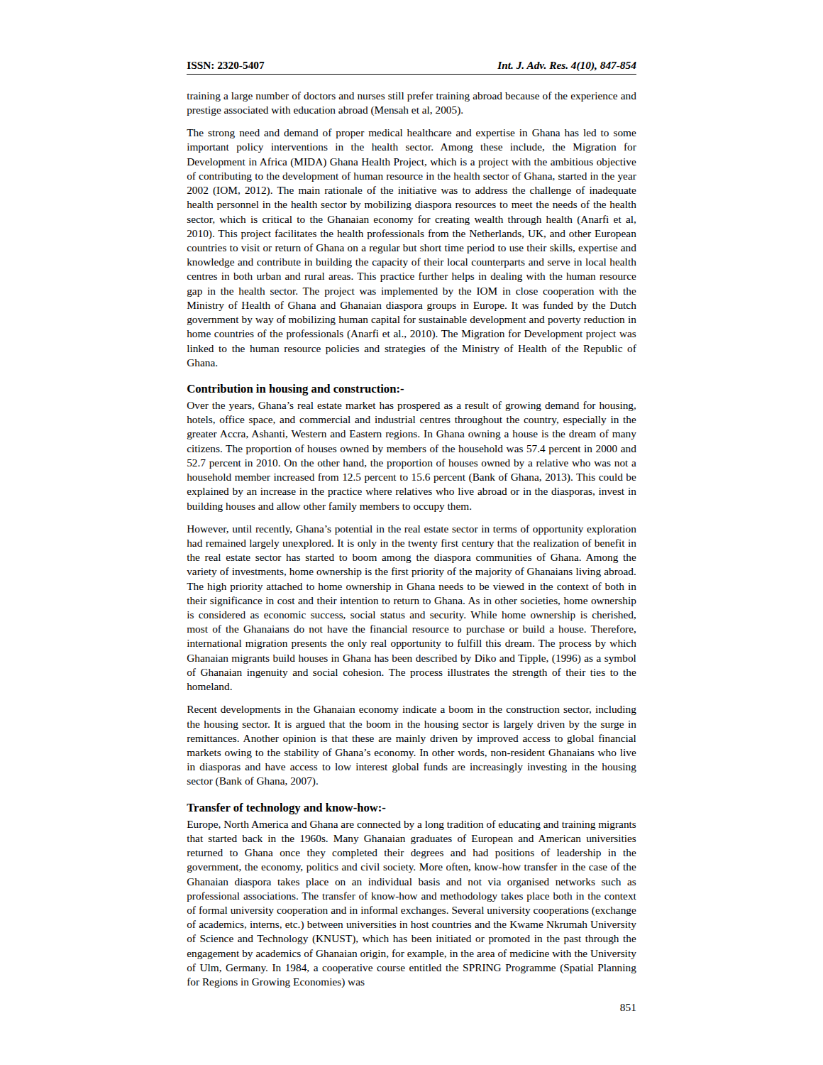ISSN: 2320-5407 Int. J. Adv. Res. 4(10), 847-854
training a large number of doctors and nurses still prefer training abroad because of the experience and prestige associated with education abroad (Mensah et al, 2005).
The strong need and demand of proper medical healthcare and expertise in Ghana has led to some important policy interventions in the health sector. Among these include, the Migration for Development in Africa (MIDA) Ghana Health Project, which is a project with the ambitious objective of contributing to the development of human resource in the health sector of Ghana, started in the year 2002 (IOM, 2012). The main rationale of the initiative was to address the challenge of inadequate health personnel in the health sector by mobilizing diaspora resources to meet the needs of the health sector, which is critical to the Ghanaian economy for creating wealth through health (Anarfi et al, 2010). This project facilitates the health professionals from the Netherlands, UK, and other European countries to visit or return of Ghana on a regular but short time period to use their skills, expertise and knowledge and contribute in building the capacity of their local counterparts and serve in local health centres in both urban and rural areas. This practice further helps in dealing with the human resource gap in the health sector. The project was implemented by the IOM in close cooperation with the Ministry of Health of Ghana and Ghanaian diaspora groups in Europe. It was funded by the Dutch government by way of mobilizing human capital for sustainable development and poverty reduction in home countries of the professionals (Anarfi et al., 2010). The Migration for Development project was linked to the human resource policies and strategies of the Ministry of Health of the Republic of Ghana.
Contribution in housing and construction:-
Over the years, Ghana’s real estate market has prospered as a result of growing demand for housing, hotels, office space, and commercial and industrial centres throughout the country, especially in the greater Accra, Ashanti, Western and Eastern regions. In Ghana owning a house is the dream of many citizens. The proportion of houses owned by members of the household was 57.4 percent in 2000 and 52.7 percent in 2010. On the other hand, the proportion of houses owned by a relative who was not a household member increased from 12.5 percent to 15.6 percent (Bank of Ghana, 2013). This could be explained by an increase in the practice where relatives who live abroad or in the diasporas, invest in building houses and allow other family members to occupy them.
However, until recently, Ghana’s potential in the real estate sector in terms of opportunity exploration had remained largely unexplored. It is only in the twenty first century that the realization of benefit in the real estate sector has started to boom among the diaspora communities of Ghana. Among the variety of investments, home ownership is the first priority of the majority of Ghanaians living abroad. The high priority attached to home ownership in Ghana needs to be viewed in the context of both in their significance in cost and their intention to return to Ghana. As in other societies, home ownership is considered as economic success, social status and security. While home ownership is cherished, most of the Ghanaians do not have the financial resource to purchase or build a house. Therefore, international migration presents the only real opportunity to fulfill this dream. The process by which Ghanaian migrants build houses in Ghana has been described by Diko and Tipple, (1996) as a symbol of Ghanaian ingenuity and social cohesion. The process illustrates the strength of their ties to the homeland.
Recent developments in the Ghanaian economy indicate a boom in the construction sector, including the housing sector. It is argued that the boom in the housing sector is largely driven by the surge in remittances. Another opinion is that these are mainly driven by improved access to global financial markets owing to the stability of Ghana’s economy. In other words, non-resident Ghanaians who live in diasporas and have access to low interest global funds are increasingly investing in the housing sector (Bank of Ghana, 2007).
Transfer of technology and know-how:-
Europe, North America and Ghana are connected by a long tradition of educating and training migrants that started back in the 1960s. Many Ghanaian graduates of European and American universities returned to Ghana once they completed their degrees and had positions of leadership in the government, the economy, politics and civil society. More often, know-how transfer in the case of the Ghanaian diaspora takes place on an individual basis and not via organised networks such as professional associations. The transfer of know-how and methodology takes place both in the context of formal university cooperation and in informal exchanges. Several university cooperations (exchange of academics, interns, etc.) between universities in host countries and the Kwame Nkrumah University of Science and Technology (KNUST), which has been initiated or promoted in the past through the engagement by academics of Ghanaian origin, for example, in the area of medicine with the University of Ulm, Germany. In 1984, a cooperative course entitled the SPRING Programme (Spatial Planning for Regions in Growing Economies) was
851